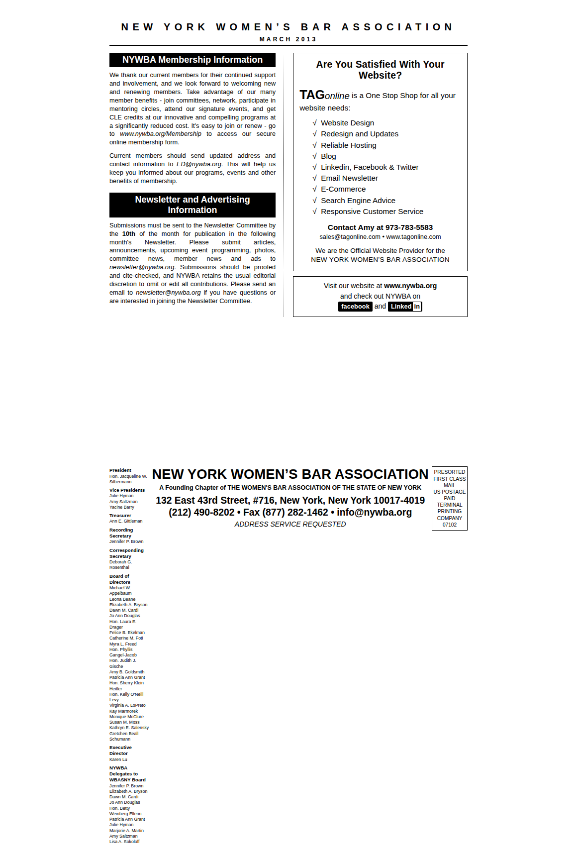NEW YORK WOMEN’S BAR ASSOCIATION
MARCH 2013
NYWBA Membership Information
We thank our current members for their continued support and involvement, and we look forward to welcoming new and renewing members. Take advantage of our many member benefits - join committees, network, participate in mentoring circles, attend our signature events, and get CLE credits at our innovative and compelling programs at a significantly reduced cost. It's easy to join or renew - go to www.nywba.org/Membership to access our secure online membership form.
Current members should send updated address and contact information to ED@nywba.org. This will help us keep you informed about our programs, events and other benefits of membership.
Newsletter and Advertising Information
Submissions must be sent to the Newsletter Committee by the 10th of the month for publication in the following month's Newsletter. Please submit articles, announcements, upcoming event programming, photos, committee news, member news and ads to newsletter@nywba.org. Submissions should be proofed and cite-checked, and NYWBA retains the usual editorial discretion to omit or edit all contributions. Please send an email to newsletter@nywba.org if you have questions or are interested in joining the Newsletter Committee.
Are You Satisfied With Your Website?
TAGonline is a One Stop Shop for all your website needs:
Website Design
Redesign and Updates
Reliable Hosting
Blog
Linkedin, Facebook & Twitter
Email Newsletter
E-Commerce
Search Engine Advice
Responsive Customer Service
Contact Amy at 973-783-5583
sales@tagonline.com • www.tagonline.com
We are the Official Website Provider for the
NEW YORK WOMEN’S BAR ASSOCIATION
Visit our website at www.nywba.org
and check out NYWBA on
facebook and Linkedin
President
Hon. Jacqueline W. Silbermann
Vice Presidents
Julie Hyman
Amy Saltzman
Yacine Barry
Treasurer
Ann E. Gittleman
Recording Secretary
Jennifer P. Brown
Corresponding Secretary
Deborah G. Rosenthal
Board of Directors
Michael W. Appelbaum
Leona Beane
Elizabeth A. Bryson
Dawn M. Cardi
Jo Ann Douglas
Hon. Laura E. Drager
Felice B. Ekelman
Catherine M. Foti
Myra L. Freed
Hon. Phyllis Gangel-Jacob
Hon. Judith J. Gische
Amy B. Goldsmith
Patricia Ann Grant
Hon. Sherry Klein Heitler
Hon. Kelly O'Neill Levy
Virginia A. LoPreto
Kay Marmorek
Monique McClure
Susan M. Moss
Kathryn E. Salensky
Gretchen Beall Schumann
Executive Director
Karen Lu
NYWBA Delegates to
WBASNY Board
Jennifer P. Brown
Elizabeth A. Bryson
Dawn M. Cardi
Jo Ann Douglas
Hon. Betty Weinberg Ellerin
Patricia Ann Grant
Julie Hyman
Marjorie A. Martin
Amy Saltzman
Lisa A. Sokoloff
NEW YORK WOMEN’S BAR ASSOCIATION
A Founding Chapter of THE WOMEN'S BAR ASSOCIATION OF THE STATE OF NEW YORK
132 East 43rd Street, #716, New York, New York 10017-4019
(212) 490-8202 • Fax (877) 282-1462 • info@nywba.org
ADDRESS SERVICE REQUESTED
PRESORTED
FIRST CLASS MAIL
US POSTAGE
PAID
TERMINAL PRINTING
COMPANY
07102